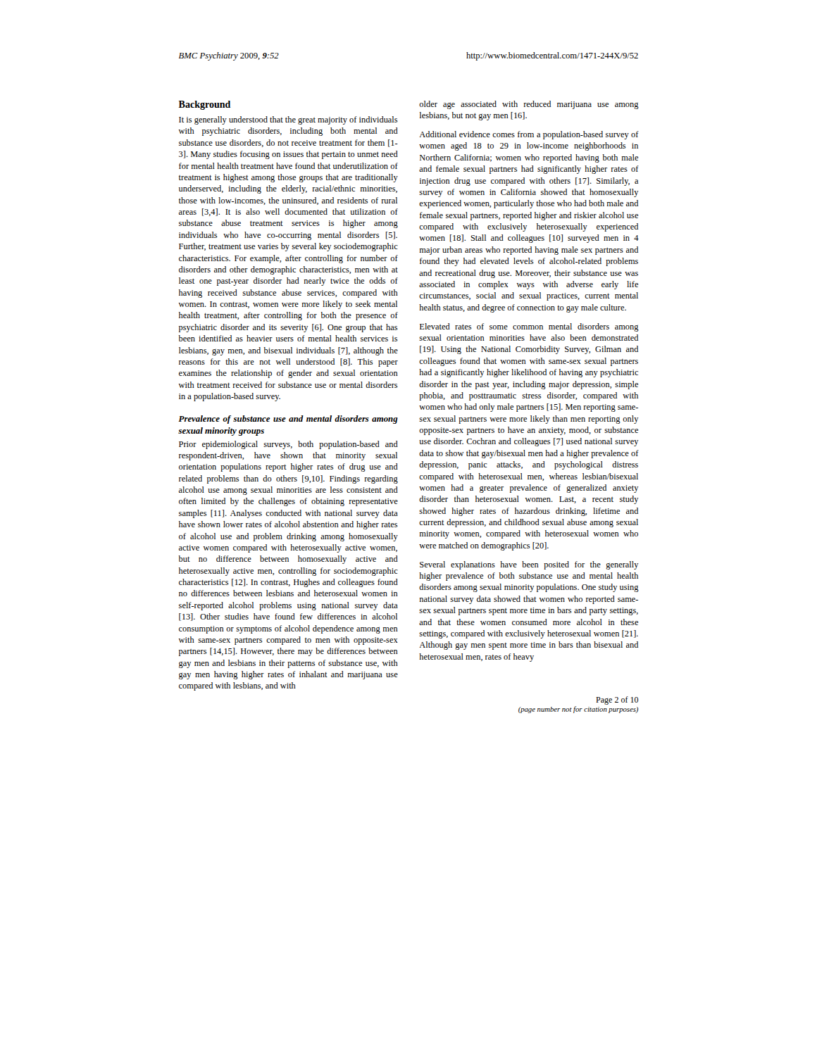BMC Psychiatry 2009, 9:52
http://www.biomedcentral.com/1471-244X/9/52
Background
It is generally understood that the great majority of individuals with psychiatric disorders, including both mental and substance use disorders, do not receive treatment for them [1-3]. Many studies focusing on issues that pertain to unmet need for mental health treatment have found that underutilization of treatment is highest among those groups that are traditionally underserved, including the elderly, racial/ethnic minorities, those with low-incomes, the uninsured, and residents of rural areas [3,4]. It is also well documented that utilization of substance abuse treatment services is higher among individuals who have co-occurring mental disorders [5]. Further, treatment use varies by several key sociodemographic characteristics. For example, after controlling for number of disorders and other demographic characteristics, men with at least one past-year disorder had nearly twice the odds of having received substance abuse services, compared with women. In contrast, women were more likely to seek mental health treatment, after controlling for both the presence of psychiatric disorder and its severity [6]. One group that has been identified as heavier users of mental health services is lesbians, gay men, and bisexual individuals [7], although the reasons for this are not well understood [8]. This paper examines the relationship of gender and sexual orientation with treatment received for substance use or mental disorders in a population-based survey.
Prevalence of substance use and mental disorders among sexual minority groups
Prior epidemiological surveys, both population-based and respondent-driven, have shown that minority sexual orientation populations report higher rates of drug use and related problems than do others [9,10]. Findings regarding alcohol use among sexual minorities are less consistent and often limited by the challenges of obtaining representative samples [11]. Analyses conducted with national survey data have shown lower rates of alcohol abstention and higher rates of alcohol use and problem drinking among homosexually active women compared with heterosexually active women, but no difference between homosexually active and heterosexually active men, controlling for sociodemographic characteristics [12]. In contrast, Hughes and colleagues found no differences between lesbians and heterosexual women in self-reported alcohol problems using national survey data [13]. Other studies have found few differences in alcohol consumption or symptoms of alcohol dependence among men with same-sex partners compared to men with opposite-sex partners [14,15]. However, there may be differences between gay men and lesbians in their patterns of substance use, with gay men having higher rates of inhalant and marijuana use compared with lesbians, and with
older age associated with reduced marijuana use among lesbians, but not gay men [16].
Additional evidence comes from a population-based survey of women aged 18 to 29 in low-income neighborhoods in Northern California; women who reported having both male and female sexual partners had significantly higher rates of injection drug use compared with others [17]. Similarly, a survey of women in California showed that homosexually experienced women, particularly those who had both male and female sexual partners, reported higher and riskier alcohol use compared with exclusively heterosexually experienced women [18]. Stall and colleagues [10] surveyed men in 4 major urban areas who reported having male sex partners and found they had elevated levels of alcohol-related problems and recreational drug use. Moreover, their substance use was associated in complex ways with adverse early life circumstances, social and sexual practices, current mental health status, and degree of connection to gay male culture.
Elevated rates of some common mental disorders among sexual orientation minorities have also been demonstrated [19]. Using the National Comorbidity Survey, Gilman and colleagues found that women with same-sex sexual partners had a significantly higher likelihood of having any psychiatric disorder in the past year, including major depression, simple phobia, and posttraumatic stress disorder, compared with women who had only male partners [15]. Men reporting same-sex sexual partners were more likely than men reporting only opposite-sex partners to have an anxiety, mood, or substance use disorder. Cochran and colleagues [7] used national survey data to show that gay/bisexual men had a higher prevalence of depression, panic attacks, and psychological distress compared with heterosexual men, whereas lesbian/bisexual women had a greater prevalence of generalized anxiety disorder than heterosexual women. Last, a recent study showed higher rates of hazardous drinking, lifetime and current depression, and childhood sexual abuse among sexual minority women, compared with heterosexual women who were matched on demographics [20].
Several explanations have been posited for the generally higher prevalence of both substance use and mental health disorders among sexual minority populations. One study using national survey data showed that women who reported same-sex sexual partners spent more time in bars and party settings, and that these women consumed more alcohol in these settings, compared with exclusively heterosexual women [21]. Although gay men spent more time in bars than bisexual and heterosexual men, rates of heavy
Page 2 of 10
(page number not for citation purposes)